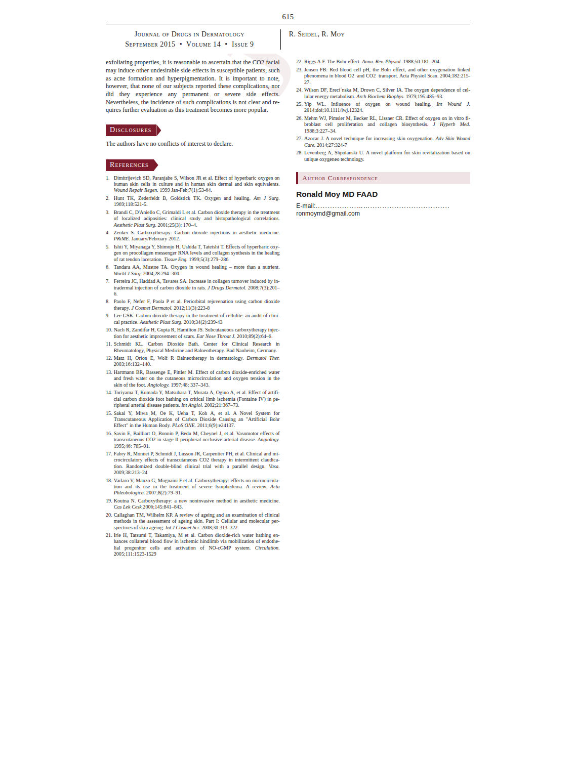615
JDD PROOFS
Journal of Drugs in Dermatology
September 2015 • Volume 14 • Issue 9
R. Seidel, R. Moy
exfoliating properties, it is reasonable to ascertain that the CO2 facial may induce other undesirable side effects in susceptible patients, such as acne formation and hyperpigmentation. It is important to note, however, that none of our subjects reported these complications, nor did they experience any permanent or severe side effects. Nevertheless, the incidence of such complications is not clear and requires further evaluation as this treatment becomes more popular.
Disclosures
The authors have no conflicts of interest to declare.
References
Dimitrijevich SD, Paranjabe S, Wilson JR et al. Effect of hyperbaric oxygen on human skin cells in culture and in human skin dermal and skin equivalents. Wound Repair Regen. 1999 Jan-Feb;7(1):53-64.
Hunt TK, Zederfeldt B, Goldstick TK. Oxygen and healing. Am J Surg. 1969;118:521-5.
Brandi C, D'Aniello C, Grimaldi L et al. Carbon dioxide therapy in the treatment of localized adiposities: clinical study and histopathological correlations. Aesthetic Plast Surg. 2001;25(3): 170–4.
Zenker S. Carboxytherapy: Carbon dioxide injections in aesthetic medicine. PRiME. January/February 2012.
Ishii Y, Miyanaga Y, Shimojo H, Ushida T, Tateishi T. Effects of hyperbaric oxygen on procollagen messenger RNA levels and collagen synthesis in the healing of rat tendon laceration. Tissue Eng. 1999;5(3):279–286
Tandara AA, Mustoe TA. Oxygen in wound healing – more than a nutrient. World J Surg. 2004;28:294–300.
Ferreira JC, Haddad A, Tavares SA. Increase in collagen turnover induced by intradermal injection of carbon dioxide in rats. J Drugs Dermatol. 2008;7(3):201–6.
Paolo F, Nefer F, Paola P et al. Periorbital rejuvenation using carbon dioxide therapy. J Cosmet Dermatol. 2012;11(3):223-8
Lee GSK. Carbon dioxide therapy in the treatment of cellulite: an audit of clinical practice. Aesthetic Plast Surg. 2010;34(2):239-43
Nach R, Zandifar H, Gupta R, Hamilton JS. Subcutaneous carboxytherapy injection for aesthetic improvement of scars. Ear Nose Throat J. 2010;89(2):64–6.
Schmidt KL. Carbon Dioxide Bath. Center for Clinical Research in Rheumatology, Physical Medicine and Balneotherapy. Bad Nauheim, Germany.
Matz H, Orion E, Wolf R Balneotherapy in dermatology. Dermatol Ther. 2003;16:132–140.
Hartmann BR, Bassenge E, Pittler M. Effect of carbon dioxide-enriched water and fresh water on the cutaneous microcirculation and oxygen tension in the skin of the foot. Angiology. 1997;48: 337–343.
Toriyama T, Kumada Y, Matsubara T, Murata A, Ogino A, et al. Effect of artificial carbon dioxide foot bathing on critical limb ischemia (Fontaine IV) in peripheral arterial disease patients. Int Angiol. 2002;21:367–73.
Sakai Y, Miwa M, Oe K, Ueha T, Koh A, et al. A Novel System for Transcutaneous Application of Carbon Dioxide Causing an "Artificial Bohr Effect" in the Human Body. PLoS ONE. 2011;6(9):e24137.
Savin E, Bailliart O, Bonnin P, Bedu M, Cheynel J, et al. Vasomotor effects of transcutaneous CO2 in stage II peripheral occlusive arterial disease. Angiology. 1995;46: 785–91.
Fabry R, Monnet P, Schmidt J, Lusson JR, Carpentier PH, et al. Clinical and microcirculatory effects of transcutaneous CO2 therapy in intermittent claudication. Randomized double-blind clinical trial with a parallel design. Vasa. 2009;38:213–24
Varlaro V, Manzo G, Mugnaini F et al. Carboxytherapy: effects on microcirculation and its use in the treatment of severe lymphedema. A review. Acta Phleobologica. 2007;8(2):79–91.
Koutna N. Carboxytherapy: a new noninvasive method in aesthetic medicine. Cas Lek Cesk 2006;145:841–843.
Callaghan TM, Wilhelm KP. A review of ageing and an examination of clinical methods in the assessment of ageing skin. Part I: Cellular and molecular perspectives of skin ageing. Int J Cosmet Sci. 2008;30:313–322.
Irie H, Tatsumi T, Takamiya, M et al. Carbon dioxide-rich water bathing enhances collateral blood flow in ischemic hindlimb via mobilization of endothelial progenitor cells and activation of NO-cGMP system. Circulation. 2005;111:1523-1529
Riggs A.F. The Bohr effect. Annu. Rev. Physiol. 1988;50:181–204.
Jensen FB: Red blood cell pH, the Bohr effect, and other oxygenation linked phenomena in blood O2 and CO2 transport. Acta Physiol Scan. 2004;182:215-27.
Wilson DF, Ereci´nska M, Drown C, Silver IA. The oxygen dependence of cellular energy metabolism. Arch Biochem Biophys. 1979;195:485–93.
Yip WL. Influence of oxygen on wound healing. Int Wound J. 2014;doi;10.1111/iwj.12324.
Mehm WJ, Pimsler M, Becker RL, Lissner CR. Effect of oxygen on in vitro fibroblast cell proliferation and collagen biosynthesis. J Hyperb Med. 1988;3:227–34.
Azocar J. A novel technique for increasing skin oxygenation. Adv Skin Wound Care. 2014;27:324-7
Levenberg A, Shpolanski U. A novel platform for skin revitalization based on unique oxygeneo technology.
Author Correspondence
Ronald Moy MD FAAD
E-mail:.................……................................. ronmoymd@gmail.com